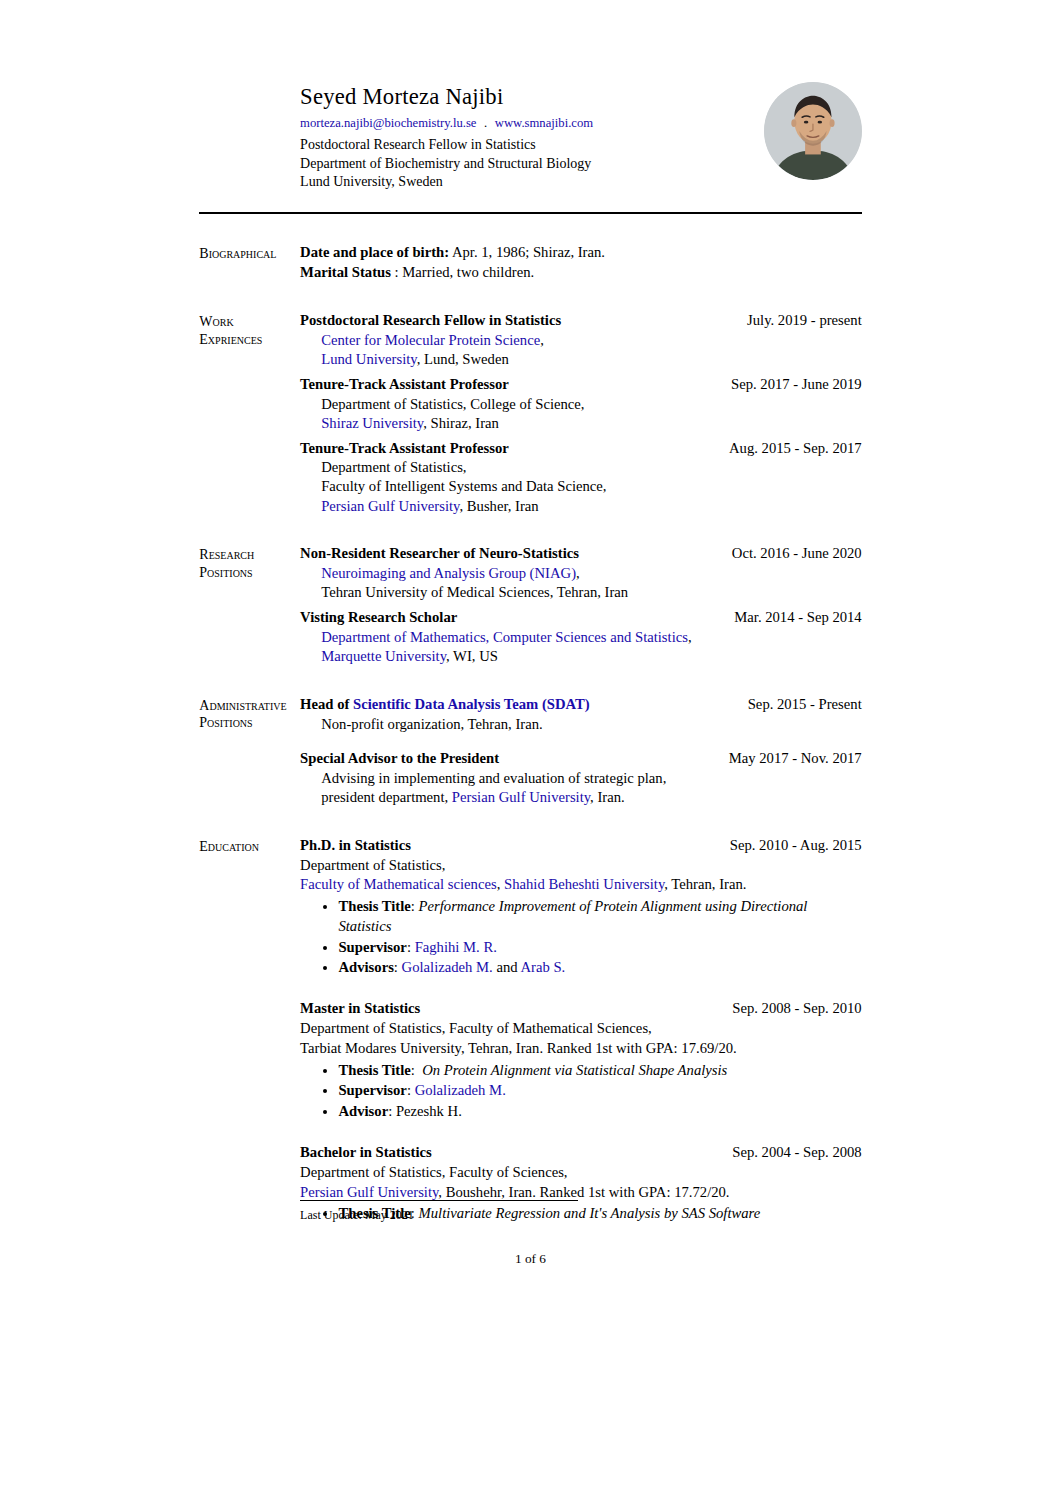Seyed Morteza Najibi
morteza.najibi@biochemistry.lu.se . www.smnajibi.com
Postdoctoral Research Fellow in Statistics
Department of Biochemistry and Structural Biology
Lund University, Sweden
Biographical
Date and place of birth: Apr. 1, 1986; Shiraz, Iran.
Marital Status : Married, two children.
Work
Expriences
Postdoctoral Research Fellow in Statistics July. 2019 - present
Center for Molecular Protein Science,
Lund University, Lund, Sweden
Tenure-Track Assistant Professor Sep. 2017 - June 2019
Department of Statistics, College of Science,
Shiraz University, Shiraz, Iran
Tenure-Track Assistant Professor Aug. 2015 - Sep. 2017
Department of Statistics,
Faculty of Intelligent Systems and Data Science,
Persian Gulf University, Busher, Iran
Research
Positions
Non-Resident Researcher of Neuro-Statistics Oct. 2016 - June 2020
Neuroimaging and Analysis Group (NIAG),
Tehran University of Medical Sciences, Tehran, Iran
Visting Research Scholar Mar. 2014 - Sep 2014
Department of Mathematics, Computer Sciences and Statistics,
Marquette University, WI, US
Administrative
Positions
Head of Scientific Data Analysis Team (SDAT) Sep. 2015 - Present
Non-profit organization, Tehran, Iran.
Special Advisor to the President May 2017 - Nov. 2017
Advising in implementing and evaluation of strategic plan,
president department, Persian Gulf University, Iran.
Education
Ph.D. in Statistics Sep. 2010 - Aug. 2015
Department of Statistics,
Faculty of Mathematical sciences, Shahid Beheshti University, Tehran, Iran.
Thesis Title: Performance Improvement of Protein Alignment using Directional Statistics
Supervisor: Faghihi M. R.
Advisors: Golalizadeh M. and Arab S.
Master in Statistics Sep. 2008 - Sep. 2010
Department of Statistics, Faculty of Mathematical Sciences,
Tarbiat Modares University, Tehran, Iran. Ranked 1st with GPA: 17.69/20.
Thesis Title: On Protein Alignment via Statistical Shape Analysis
Supervisor: Golalizadeh M.
Advisor: Pezeshk H.
Bachelor in Statistics Sep. 2004 - Sep. 2008
Department of Statistics, Faculty of Sciences,
Persian Gulf University, Boushehr, Iran. Ranked 1st with GPA: 17.72/20.
Thesis Title: Multivariate Regression and It's Analysis by SAS Software
Last Update: May 2021
1 of 6